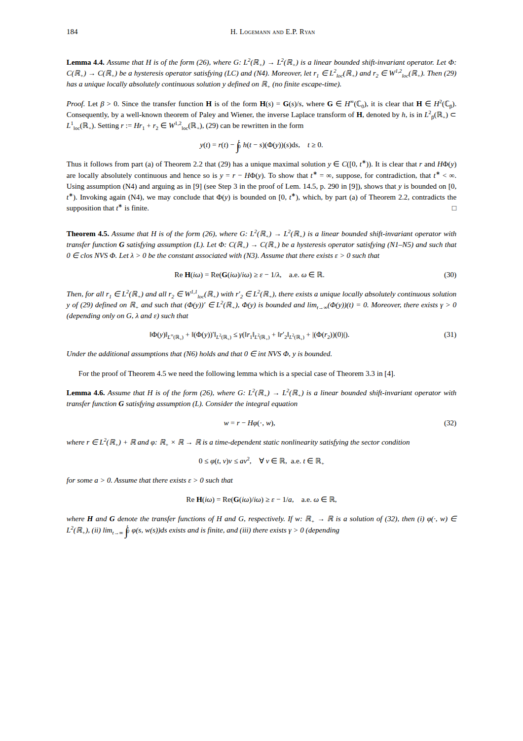184 H. Logemann and E.P. Ryan
Lemma 4.4. Assume that H is of the form (26), where G: L2(ℝ+) → L2(ℝ+) is a linear bounded shift-invariant operator. Let Φ: C(ℝ+) → C(ℝ+) be a hysteresis operator satisfying (LC) and (N4). Moreover, let r1 ∈ L2loc(ℝ+) and r2 ∈ W1,2loc(ℝ+). Then (29) has a unique locally absolutely continuous solution y defined on ℝ+ (no finite escape-time).
Proof. Let β > 0. Since the transfer function H is of the form H(s) = G(s)/s, where G ∈ H∞(ℂ0), it is clear that H ∈ H2(ℂβ). Consequently, by a well-known theorem of Paley and Wiener, the inverse Laplace transform of H, denoted by h, is in L2β(ℝ+) ⊂ L1loc(ℝ+). Setting r := Hr1 + r2 ∈ W1,2loc(ℝ+), (29) can be rewritten in the form
y(t) = r(t) − ∫t 0 h(t − s)(Φ(y))(s)ds, t ≥ 0.
Thus it follows from part (a) of Theorem 2.2 that (29) has a unique maximal solution y ∈ C([0, t∗)). It is clear that r and HΦ(y) are locally absolutely continuous and hence so is y = r − HΦ(y). To show that t∗ = ∞, suppose, for contradiction, that t∗ < ∞. Using assumption (N4) and arguing as in [9] (see Step 3 in the proof of Lem. 14.5, p. 290 in [9]), shows that y is bounded on [0, t∗). Invoking again (N4), we may conclude that Φ(y) is bounded on [0, t∗), which, by part (a) of Theorem 2.2, contradicts the supposition that t∗ is finite. □
Theorem 4.5. Assume that H is of the form (26), where G: L2(ℝ+) → L2(ℝ+) is a linear bounded shift-invariant operator with transfer function G satisfying assumption (L). Let Φ: C(ℝ+) → C(ℝ+) be a hysteresis operator satisfying (N1–N5) and such that 0 ∈ clos NVS Φ. Let λ > 0 be the constant associated with (N3). Assume that there exists ε > 0 such that
Re H(iω) = Re(G(iω)/iω) ≥ ε − 1/λ, a.e. ω ∈ ℝ. (30)
Then, for all r1 ∈ L2(ℝ+) and all r2 ∈ W1,1loc(ℝ+) with r′2 ∈ L2(ℝ+), there exists a unique locally absolutely continuous solution y of (29) defined on ℝ+ and such that (Φ(y))′ ∈ L2(ℝ+), Φ(y) is bounded and limt→∞(Φ(y))(t) = 0. Moreover, there exists γ > 0 (depending only on G, λ and ε) such that
‖Φ(y)‖L∞(ℝ+) + ‖(Φ(y))′‖L2(ℝ+) ≤ γ(‖r1‖L2(ℝ+) + ‖r′2‖L2(ℝ+) + |(Φ(r2))(0)|). (31)
Under the additional assumptions that (N6) holds and that 0 ∈ int NVS Φ, y is bounded.
For the proof of Theorem 4.5 we need the following lemma which is a special case of Theorem 3.3 in [4].
Lemma 4.6. Assume that H is of the form (26), where G: L2(ℝ+) → L2(ℝ+) is a linear bounded shift-invariant operator with transfer function G satisfying assumption (L). Consider the integral equation
w = r − Hφ(·, w), (32)
where r ∈ L2(ℝ+) + ℝ and φ: ℝ+ × ℝ → ℝ is a time-dependent static nonlinearity satisfying the sector condition
0 ≤ φ(t, v)v ≤ av2, ∀ v ∈ ℝ, a.e. t ∈ ℝ+
for some a > 0. Assume that there exists ε > 0 such that
Re H(iω) = Re(G(iω)/iω) ≥ ε − 1/a, a.e. ω ∈ ℝ,
where H and G denote the transfer functions of H and G, respectively. If w: ℝ+ → ℝ is a solution of (32), then (i) φ(·, w) ∈ L2(ℝ+), (ii) limt→∞ ∫t 0 φ(s, w(s))ds exists and is finite, and (iii) there exists γ > 0 (depending